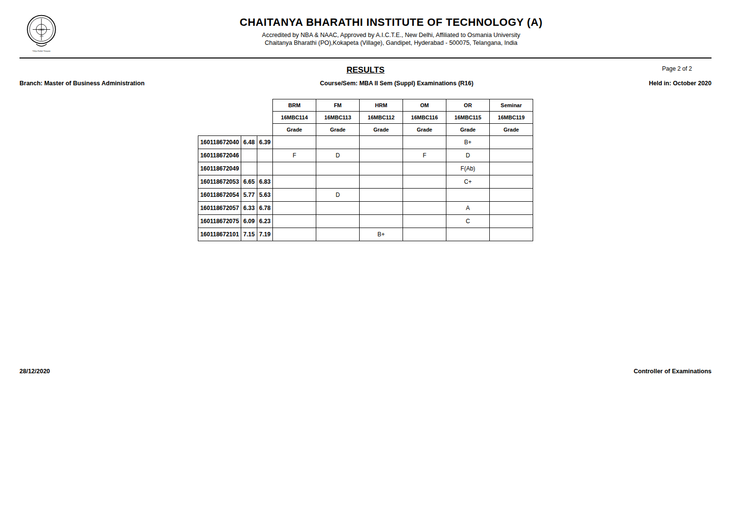CBIT 1979 Vidya Dadati Vinayam
CHAITANYA BHARATHI INSTITUTE OF TECHNOLOGY (A)
Accredited by NBA & NAAC, Approved by A.I.C.T.E., New Delhi, Affiliated to Osmania University
Chaitanya Bharathi (PO),Kokapeta (Village), Gandipet, Hyderabad - 500075, Telangana, India
RESULTS
Page 2 of 2
Branch: Master of Business Administration
Course/Sem: MBA II Sem (Suppl) Examinations (R16)
Held in: October 2020
| | | | BRM | FM | HRM | OM | OR | Seminar |
| | | | 16MBC114 | 16MBC113 | 16MBC112 | 16MBC116 | 16MBC115 | 16MBC119 |
| | | | Grade | Grade | Grade | Grade | Grade | Grade |
| 160118672040 | 6.48 | 6.39 | | | | | B+ | |
| 160118672046 | | | F | D | | F | D | |
| 160118672049 | | | | | | | F(Ab) | |
| 160118672053 | 6.65 | 6.83 | | | | | C+ | |
| 160118672054 | 5.77 | 5.63 | | D | | | | |
| 160118672057 | 6.33 | 6.78 | | | | | A | |
| 160118672075 | 6.09 | 6.23 | | | | | C | |
| 160118672101 | 7.15 | 7.19 | | | B+ | | | |
28/12/2020
Controller of Examinations